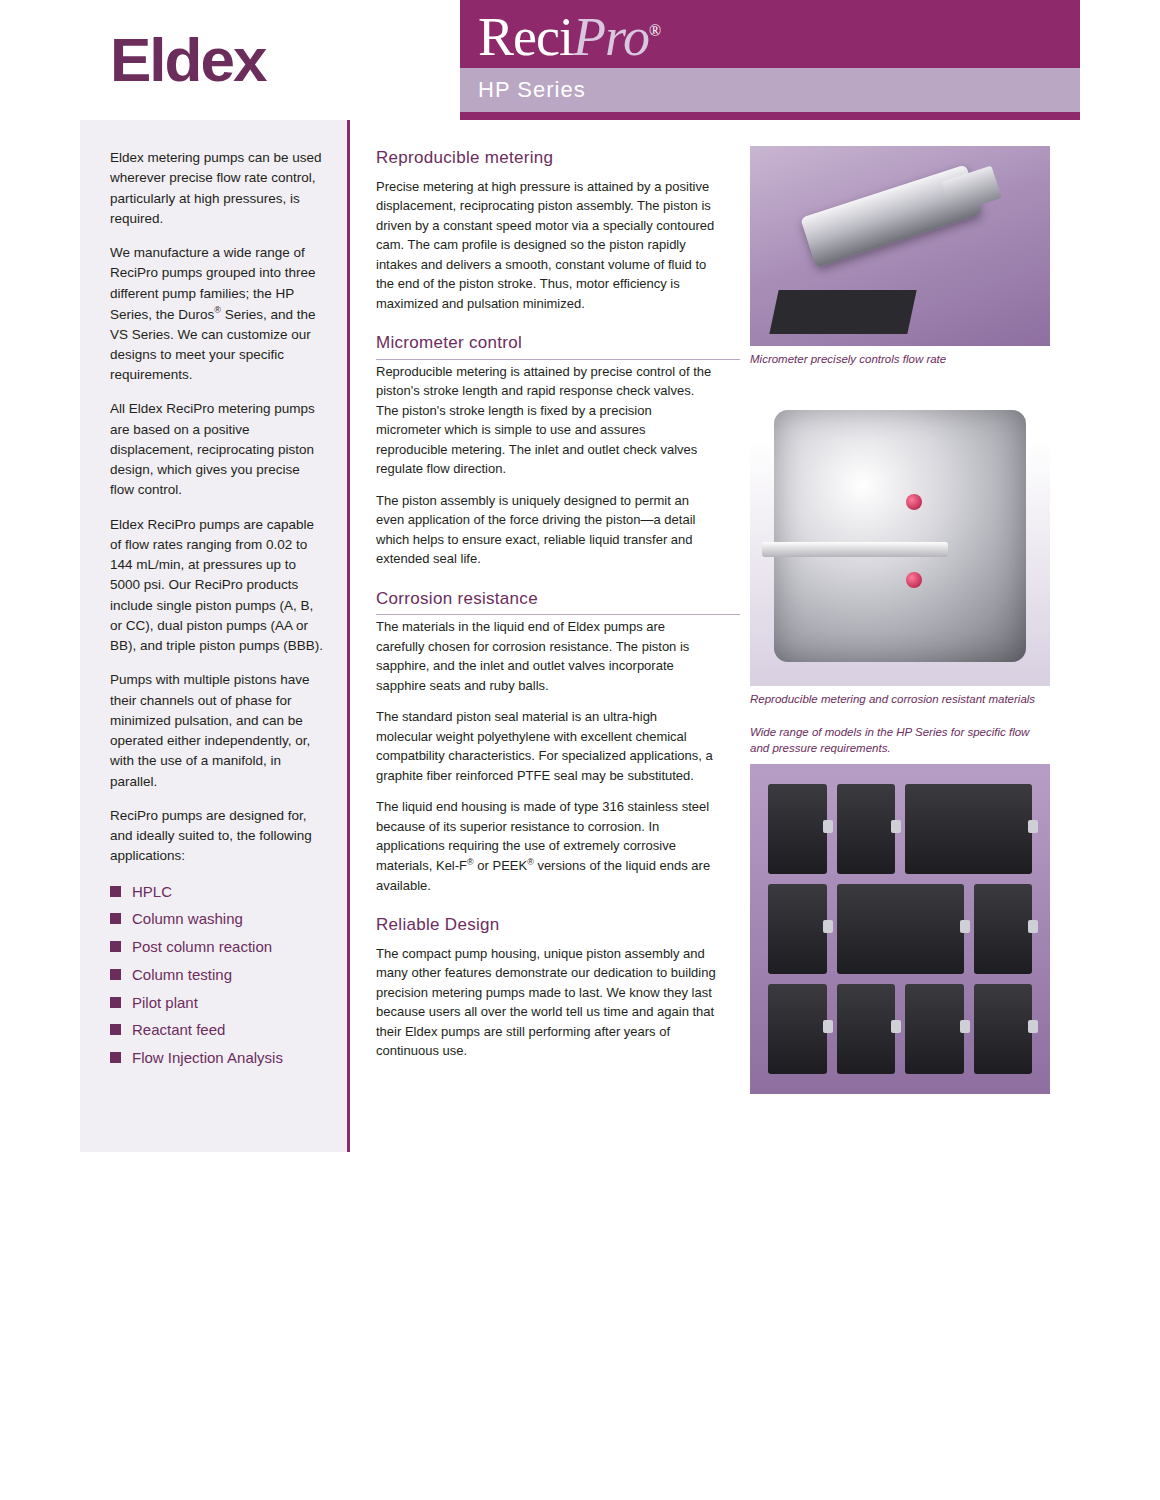Eldex
Reci Pro®
HP Series
Eldex metering pumps can be used wherever precise flow rate control, particularly at high pressures, is required.
We manufacture a wide range of ReciPro pumps grouped into three different pump families; the HP Series, the Duros® Series, and the VS Series. We can customize our designs to meet your specific requirements.
All Eldex ReciPro metering pumps are based on a positive displacement, reciprocating piston design, which gives you precise flow control.
Eldex ReciPro pumps are capable of flow rates ranging from 0.02 to 144 mL/min, at pressures up to 5000 psi. Our ReciPro products include single piston pumps (A, B, or CC), dual piston pumps (AA or BB), and triple piston pumps (BBB).
Pumps with multiple pistons have their channels out of phase for minimized pulsation, and can be operated either independently, or, with the use of a manifold, in parallel.
ReciPro pumps are designed for, and ideally suited to, the following applications:
HPLC
Column washing
Post column reaction
Column testing
Pilot plant
Reactant feed
Flow Injection Analysis
Reproducible metering
Precise metering at high pressure is attained by a positive displacement, reciprocating piston assembly. The piston is driven by a constant speed motor via a specially contoured cam. The cam profile is designed so the piston rapidly intakes and delivers a smooth, constant volume of fluid to the end of the piston stroke. Thus, motor efficiency is maximized and pulsation minimized.
Micrometer control
Reproducible metering is attained by precise control of the piston's stroke length and rapid response check valves. The piston's stroke length is fixed by a precision micrometer which is simple to use and assures reproducible metering. The inlet and outlet check valves regulate flow direction.
The piston assembly is uniquely designed to permit an even application of the force driving the piston—a detail which helps to ensure exact, reliable liquid transfer and extended seal life.
Corrosion resistance
The materials in the liquid end of Eldex pumps are carefully chosen for corrosion resistance. The piston is sapphire, and the inlet and outlet valves incorporate sapphire seats and ruby balls.
The standard piston seal material is an ultra-high molecular weight polyethylene with excellent chemical compatbility characteristics. For specialized applications, a graphite fiber reinforced PTFE seal may be substituted.
The liquid end housing is made of type 316 stainless steel because of its superior resistance to corrosion. In applications requiring the use of extremely corrosive materials, Kel-F® or PEEK® versions of the liquid ends are available.
Reliable Design
The compact pump housing, unique piston assembly and many other features demonstrate our dedication to building precision metering pumps made to last. We know they last because users all over the world tell us time and again that their Eldex pumps are still performing after years of continuous use.
Micrometer precisely controls flow rate
Reproducible metering and corrosion resistant materials
Wide range of models in the HP Series for specific flow and pressure requirements.